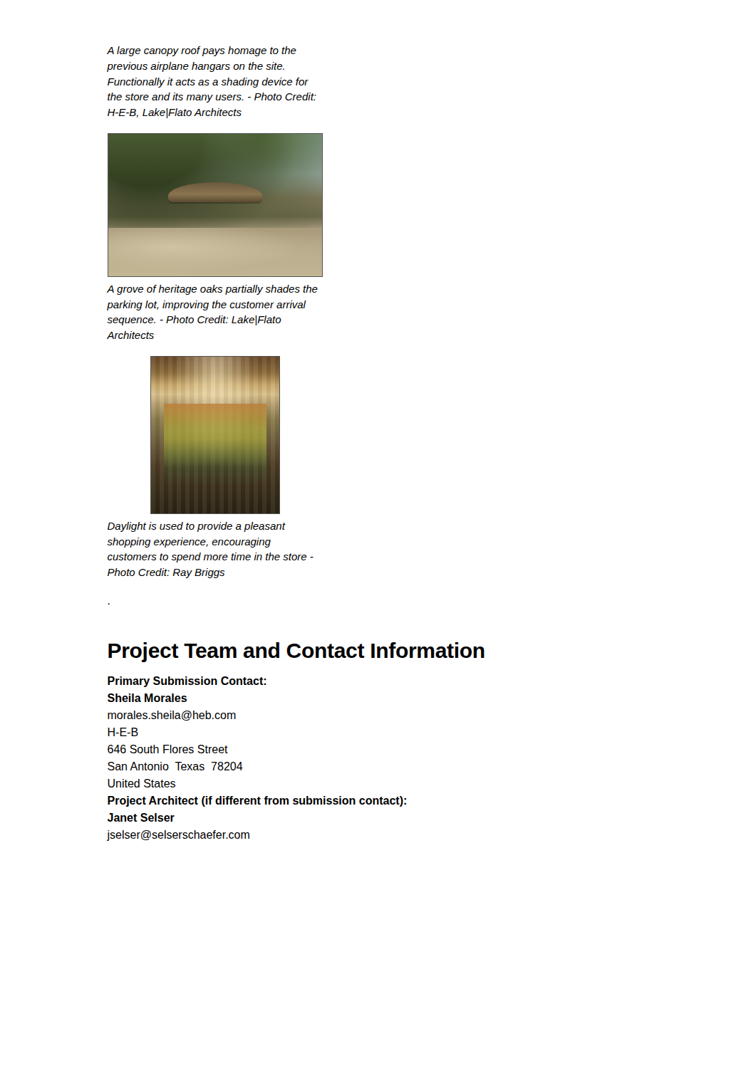A large canopy roof pays homage to the previous airplane hangars on the site. Functionally it acts as a shading device for the store and its many users. - Photo Credit: H-E-B, Lake|Flato Architects
A grove of heritage oaks partially shades the parking lot, improving the customer arrival sequence. - Photo Credit: Lake|Flato Architects
Daylight is used to provide a pleasant shopping experience, encouraging customers to spend more time in the store - Photo Credit: Ray Briggs
.
Project Team and Contact Information
Primary Submission Contact:
Sheila Morales
morales.sheila@heb.com
H-E-B
646 South Flores Street
San Antonio Texas 78204
United States
Project Architect (if different from submission contact):
Janet Selser
jselser@selserschaefer.com